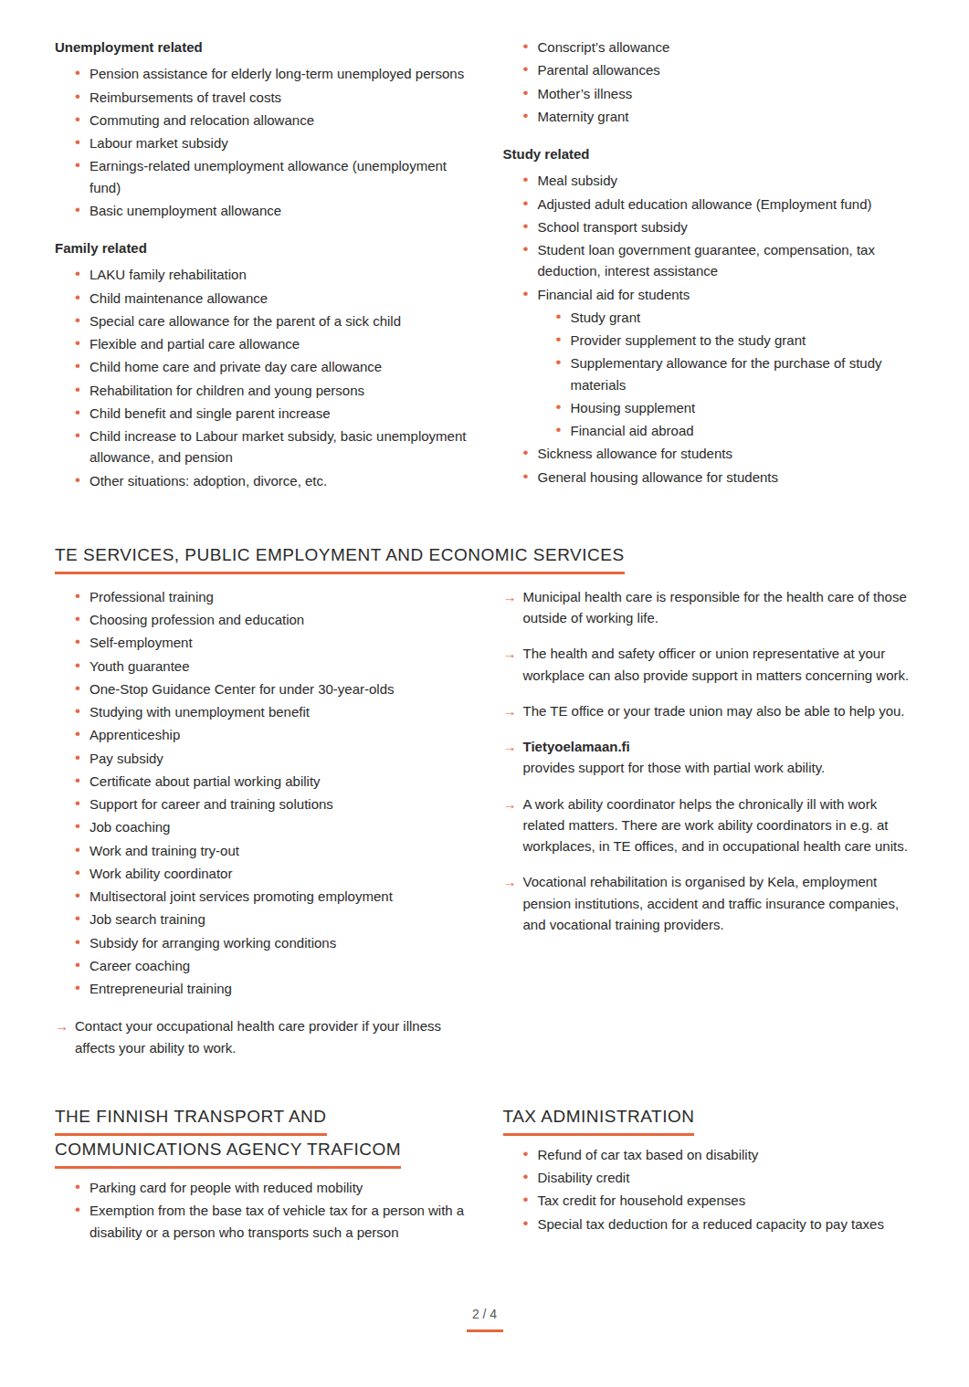Unemployment related
Pension assistance for elderly long-term unemployed persons
Reimbursements of travel costs
Commuting and relocation allowance
Labour market subsidy
Earnings-related unemployment allowance (unemployment fund)
Basic unemployment allowance
Family related
LAKU family rehabilitation
Child maintenance allowance
Special care allowance for the parent of a sick child
Flexible and partial care allowance
Child home care and private day care allowance
Rehabilitation for children and young persons
Child benefit and single parent increase
Child increase to Labour market subsidy, basic unemployment allowance, and pension
Other situations: adoption, divorce, etc.
Conscript’s allowance
Parental allowances
Mother’s illness
Maternity grant
Study related
Meal subsidy
Adjusted adult education allowance (Employment fund)
School transport subsidy
Student loan government guarantee, compensation, tax deduction, interest assistance
Financial aid for students
Study grant
Provider supplement to the study grant
Supplementary allowance for the purchase of study materials
Housing supplement
Financial aid abroad
Sickness allowance for students
General housing allowance for students
TE services, public employment and economic services
Professional training
Choosing profession and education
Self-employment
Youth guarantee
One-Stop Guidance Center for under 30-year-olds
Studying with unemployment benefit
Apprenticeship
Pay subsidy
Certificate about partial working ability
Support for career and training solutions
Job coaching
Work and training try-out
Work ability coordinator
Multisectoral joint services promoting employment
Job search training
Subsidy for arranging working conditions
Career coaching
Entrepreneurial training
Contact your occupational health care provider if your illness affects your ability to work.
Municipal health care is responsible for the health care of those outside of working life.
The health and safety officer or union representative at your workplace can also provide support in matters concerning work.
The TE office or your trade union may also be able to help you.
Tietyoelamaan.fi
provides support for those with partial work ability.
A work ability coordinator helps the chronically ill with work related matters. There are work ability coordinators in e.g. at workplaces, in TE offices, and in occupational health care units.
Vocational rehabilitation is organised by Kela, employment pension institutions, accident and traffic insurance companies, and vocational training providers.
The Finnish Transport and Communications Agency Traficom
Parking card for people with reduced mobility
Exemption from the base tax of vehicle tax for a person with a disability or a person who transports such a person
Tax administration
Refund of car tax based on disability
Disability credit
Tax credit for household expenses
Special tax deduction for a reduced capacity to pay taxes
2 / 4